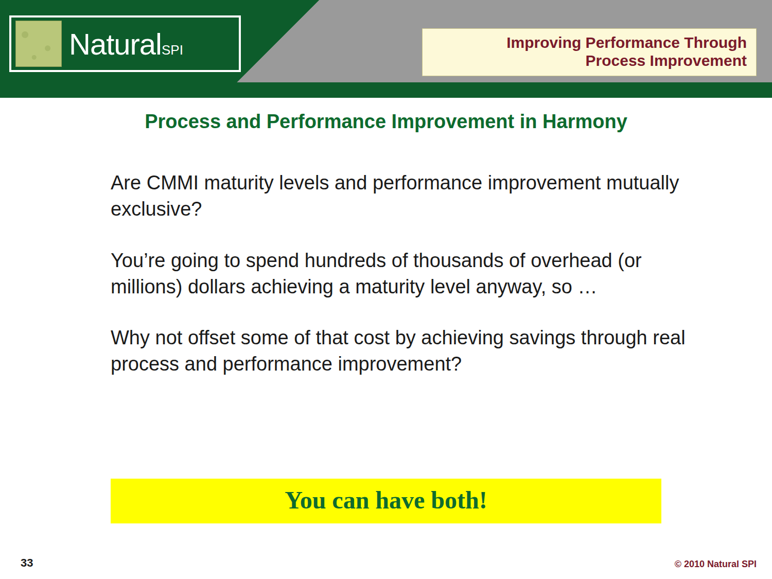NaturalSPI
Improving Performance Through
Process Improvement
Process and Performance Improvement in Harmony
Are CMMI maturity levels and performance improvement mutually exclusive?
You’re going to spend hundreds of thousands of overhead (or millions) dollars achieving a maturity level anyway, so …
Why not offset some of that cost by achieving savings through real process and performance improvement?
You can have both!
33
© 2010 Natural SPI